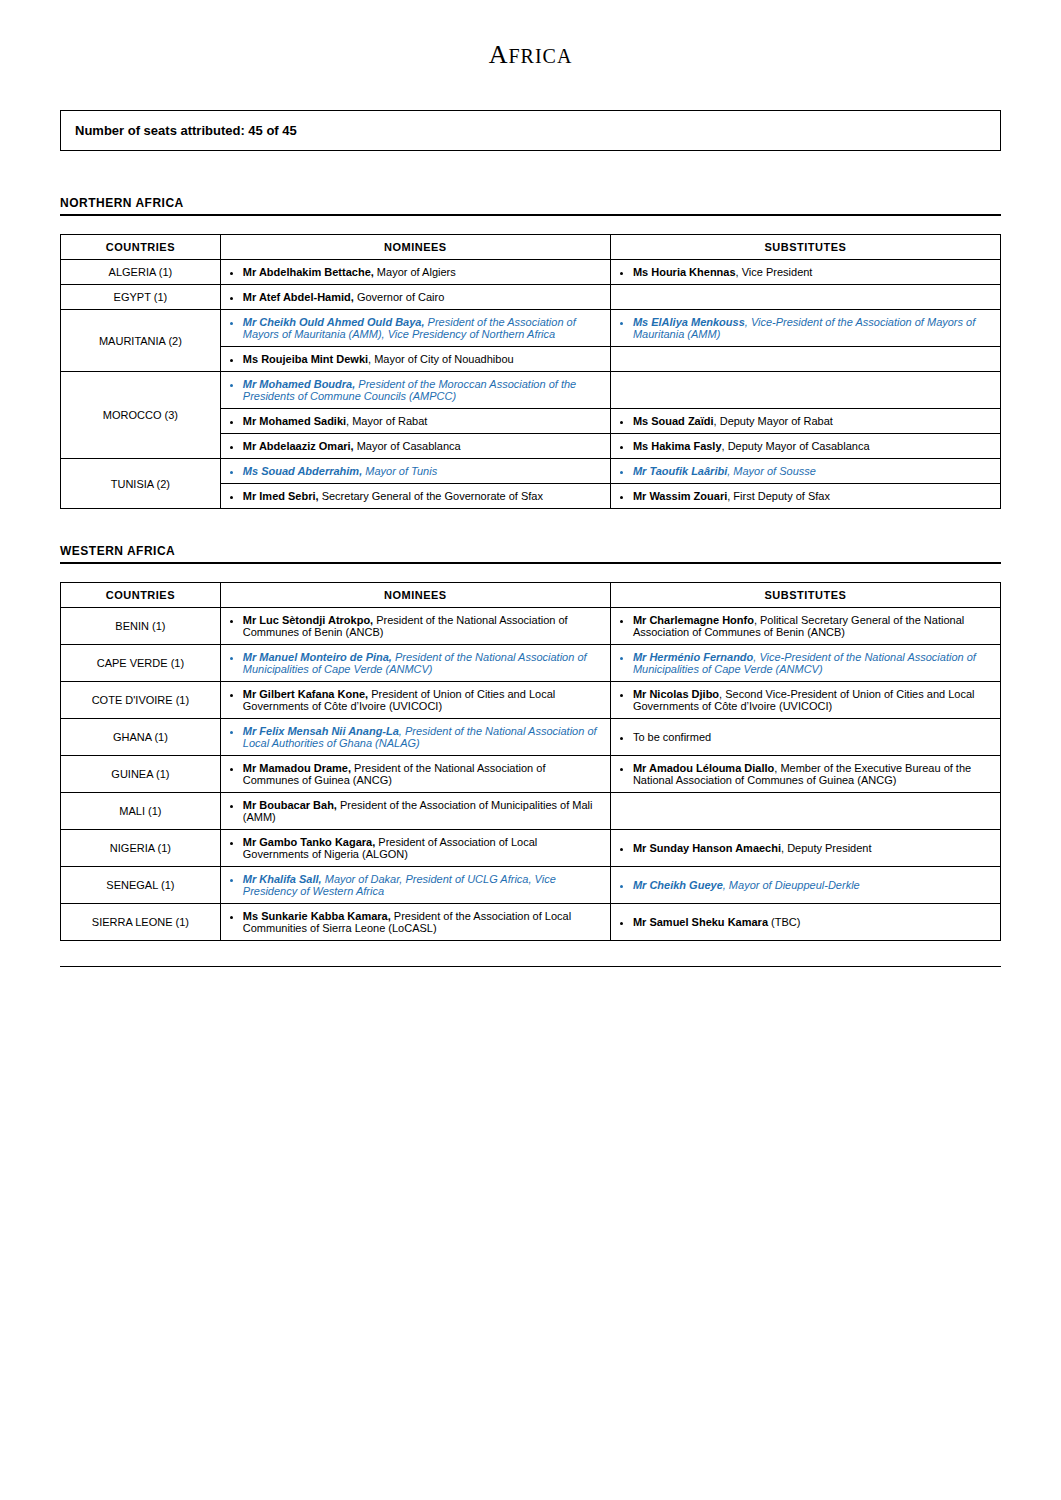AFRICA
Number of seats attributed: 45 of 45
NORTHERN AFRICA
| COUNTRIES | NOMINEES | SUBSTITUTES |
| --- | --- | --- |
| ALGERIA (1) | Mr Abdelhakim Bettache, Mayor of Algiers | Ms Houria Khennas , Vice President |
| EGYPT (1) | Mr Atef Abdel-Hamid, Governor of Cairo | |
| MAURITANIA (2) | Mr Cheikh Ould Ahmed Ould Baya, President of the Association of Mayors of Mauritania (AMM), Vice Presidency of Northern Africa | Ms ElAliya Menkouss , Vice-President of the Association of Mayors of Mauritania (AMM) |
| Ms Roujeiba Mint Dewki , Mayor of City of Nouadhibou | |
| MOROCCO (3) | Mr Mohamed Boudra, President of the Moroccan Association of the Presidents of Commune Councils (AMPCC) | |
| Mr Mohamed Sadiki , Mayor of Rabat | Ms Souad Zaïdi , Deputy Mayor of Rabat |
| Mr Abdelaaziz Omari, Mayor of Casablanca | Ms Hakima Fasly , Deputy Mayor of Casablanca |
| TUNISIA (2) | Ms Souad Abderrahim, Mayor of Tunis | Mr Taoufik Laâribi , Mayor of Sousse |
| Mr Imed Sebri, Secretary General of the Governorate of Sfax | Mr Wassim Zouari , First Deputy of Sfax |
WESTERN AFRICA
| COUNTRIES | NOMINEES | SUBSTITUTES |
| --- | --- | --- |
| BENIN (1) | Mr Luc Sètondji Atrokpo, President of the National Association of Communes of Benin (ANCB) | Mr Charlemagne Honfo , Political Secretary General of the National Association of Communes of Benin (ANCB) |
| CAPE VERDE (1) | Mr Manuel Monteiro de Pina, President of the National Association of Municipalities of Cape Verde (ANMCV) | Mr Herménio Fernando , Vice-President of the National Association of Municipalities of Cape Verde (ANMCV) |
| COTE D'IVOIRE (1) | Mr Gilbert Kafana Kone, President of Union of Cities and Local Governments of Côte d’Ivoire (UVICOCI) | Mr Nicolas Djibo , Second Vice-President of Union of Cities and Local Governments of Côte d’Ivoire (UVICOCI) |
| GHANA (1) | Mr Felix Mensah Nii Anang-La , President of the National Association of Local Authorities of Ghana (NALAG) | To be confirmed |
| GUINEA (1) | Mr Mamadou Drame, President of the National Association of Communes of Guinea (ANCG) | Mr Amadou Lélouma Diallo , Member of the Executive Bureau of the National Association of Communes of Guinea (ANCG) |
| MALI (1) | Mr Boubacar Bah, President of the Association of Municipalities of Mali (AMM) | |
| NIGERIA (1) | Mr Gambo Tanko Kagara, President of Association of Local Governments of Nigeria (ALGON) | Mr Sunday Hanson Amaechi , Deputy President |
| SENEGAL (1) | Mr Khalifa Sall, Mayor of Dakar, President of UCLG Africa, Vice Presidency of Western Africa | Mr Cheikh Gueye , Mayor of Dieuppeul-Derkle |
| SIERRA LEONE (1) | Ms Sunkarie Kabba Kamara, President of the Association of Local Communities of Sierra Leone (LoCASL) | Mr Samuel Sheku Kamara (TBC) |